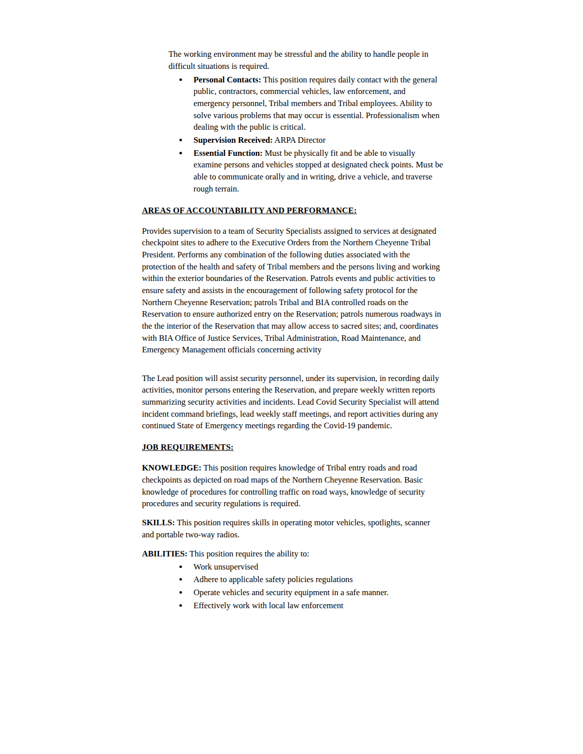The working environment may be stressful and the ability to handle people in difficult situations is required.
Personal Contacts: This position requires daily contact with the general public, contractors, commercial vehicles, law enforcement, and emergency personnel, Tribal members and Tribal employees. Ability to solve various problems that may occur is essential. Professionalism when dealing with the public is critical.
Supervision Received: ARPA Director
Essential Function: Must be physically fit and be able to visually examine persons and vehicles stopped at designated check points. Must be able to communicate orally and in writing, drive a vehicle, and traverse rough terrain.
AREAS OF ACCOUNTABILITY AND PERFORMANCE:
Provides supervision to a team of Security Specialists assigned to services at designated checkpoint sites to adhere to the Executive Orders from the Northern Cheyenne Tribal President. Performs any combination of the following duties associated with the protection of the health and safety of Tribal members and the persons living and working within the exterior boundaries of the Reservation. Patrols events and public activities to ensure safety and assists in the encouragement of following safety protocol for the Northern Cheyenne Reservation; patrols Tribal and BIA controlled roads on the Reservation to ensure authorized entry on the Reservation; patrols numerous roadways in the the interior of the Reservation that may allow access to sacred sites; and, coordinates with BIA Office of Justice Services, Tribal Administration, Road Maintenance, and Emergency Management officials concerning activity
The Lead position will assist security personnel, under its supervision, in recording daily activities, monitor persons entering the Reservation, and prepare weekly written reports summarizing security activities and incidents. Lead Covid Security Specialist will attend incident command briefings, lead weekly staff meetings, and report activities during any continued State of Emergency meetings regarding the Covid-19 pandemic.
JOB REQUIREMENTS:
KNOWLEDGE: This position requires knowledge of Tribal entry roads and road checkpoints as depicted on road maps of the Northern Cheyenne Reservation. Basic knowledge of procedures for controlling traffic on road ways, knowledge of security procedures and security regulations is required.
SKILLS: This position requires skills in operating motor vehicles, spotlights, scanner and portable two-way radios.
ABILITIES: This position requires the ability to:
Work unsupervised
Adhere to applicable safety policies regulations
Operate vehicles and security equipment in a safe manner.
Effectively work with local law enforcement